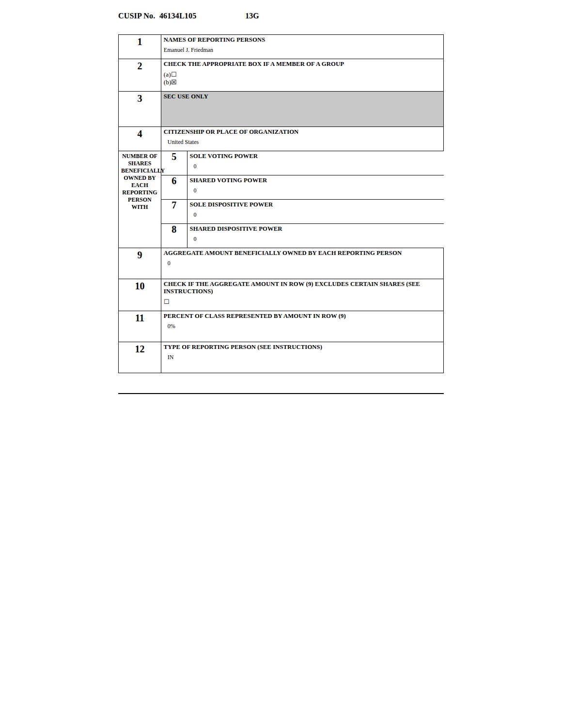CUSIP No. 46134L10513G
| 1 | NAMES OF REPORTING PERSONS Emanuel J. Friedman |
| 2 | CHECK THE APPROPRIATE BOX IF A MEMBER OF A GROUP (a)☐ (b)☒ |
| 3 | SEC USE ONLY |
| 4 | CITIZENSHIP OR PLACE OF ORGANIZATION United States |
| NUMBER OF SHARES BENEFICIALLY OWNED BY EACH REPORTING PERSON WITH | / 5 / SOLE VOTING POWER 0 / / 6 / SHARED VOTING POWER 0 / / 7 / SOLE DISPOSITIVE POWER 0 / / 8 / SHARED DISPOSITIVE POWER 0 / |
| 9 | AGGREGATE AMOUNT BENEFICIALLY OWNED BY EACH REPORTING PERSON 0 |
| 10 | CHECK IF THE AGGREGATE AMOUNT IN ROW (9) EXCLUDES CERTAIN SHARES (SEE INSTRUCTIONS) ☐ |
| 11 | PERCENT OF CLASS REPRESENTED BY AMOUNT IN ROW (9) 0% |
| 12 | TYPE OF REPORTING PERSON (SEE INSTRUCTIONS) IN |